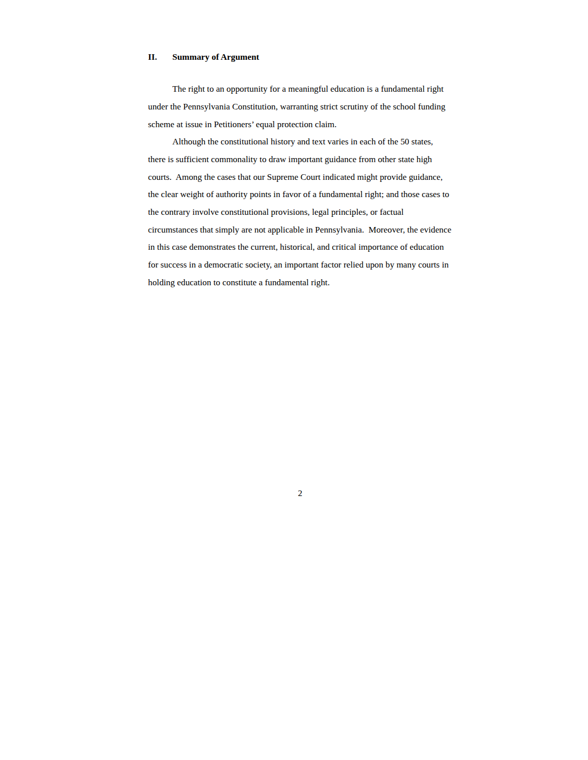II. Summary of Argument
The right to an opportunity for a meaningful education is a fundamental right under the Pennsylvania Constitution, warranting strict scrutiny of the school funding scheme at issue in Petitioners’ equal protection claim.
Although the constitutional history and text varies in each of the 50 states, there is sufficient commonality to draw important guidance from other state high courts. Among the cases that our Supreme Court indicated might provide guidance, the clear weight of authority points in favor of a fundamental right; and those cases to the contrary involve constitutional provisions, legal principles, or factual circumstances that simply are not applicable in Pennsylvania. Moreover, the evidence in this case demonstrates the current, historical, and critical importance of education for success in a democratic society, an important factor relied upon by many courts in holding education to constitute a fundamental right.
2